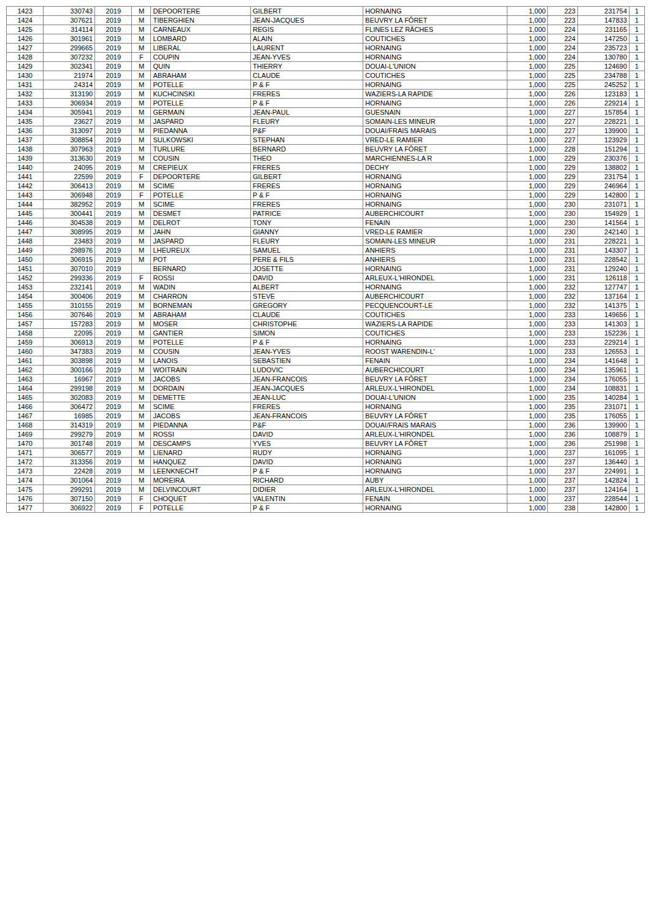| 1423 | 330743 | 2019 | M | DEPOORTERE | GILBERT | HORNAING | 1,000 | 223 | 231754 | 1 |
| 1424 | 307621 | 2019 | M | TIBERGHIEN | JEAN-JACQUES | BEUVRY LA FÔRET | 1,000 | 223 | 147833 | 1 |
| 1425 | 314114 | 2019 | M | CARNEAUX | REGIS | FLINES LEZ RÂCHES | 1,000 | 224 | 231165 | 1 |
| 1426 | 301961 | 2019 | M | LOMBARD | ALAIN | COUTICHES | 1,000 | 224 | 147250 | 1 |
| 1427 | 299665 | 2019 | M | LIBERAL | LAURENT | HORNAING | 1,000 | 224 | 235723 | 1 |
| 1428 | 307232 | 2019 | F | COUPIN | JEAN-YVES | HORNAING | 1,000 | 224 | 130780 | 1 |
| 1429 | 302341 | 2019 | M | QUIN | THIERRY | DOUAI-L'UNION | 1,000 | 225 | 124690 | 1 |
| 1430 | 21974 | 2019 | M | ABRAHAM | CLAUDE | COUTICHES | 1,000 | 225 | 234788 | 1 |
| 1431 | 24314 | 2019 | M | POTELLE | P & F | HORNAING | 1,000 | 225 | 245252 | 1 |
| 1432 | 313190 | 2019 | M | KUCHCINSKI | FRERES | WAZIERS-LA RAPIDE | 1,000 | 226 | 123183 | 1 |
| 1433 | 306934 | 2019 | M | POTELLE | P & F | HORNAING | 1,000 | 226 | 229214 | 1 |
| 1434 | 305941 | 2019 | M | GERMAIN | JEAN-PAUL | GUESNAIN | 1,000 | 227 | 157854 | 1 |
| 1435 | 23627 | 2019 | M | JASPARD | FLEURY | SOMAIN-LES MINEUR | 1,000 | 227 | 228221 | 1 |
| 1436 | 313097 | 2019 | M | PIEDANNA | P&F | DOUAI/FRAIS MARAIS | 1,000 | 227 | 139900 | 1 |
| 1437 | 308854 | 2019 | M | SULKOWSKI | STEPHAN | VRED-LE RAMIER | 1,000 | 227 | 123929 | 1 |
| 1438 | 307963 | 2019 | M | TURLURE | BERNARD | BEUVRY LA FÔRET | 1,000 | 228 | 151294 | 1 |
| 1439 | 313630 | 2019 | M | COUSIN | THEO | MARCHIENNES-LA R | 1,000 | 229 | 230376 | 1 |
| 1440 | 24095 | 2019 | M | CREPIEUX | FRERES | DECHY | 1,000 | 229 | 138802 | 1 |
| 1441 | 22599 | 2019 | F | DEPOORTERE | GILBERT | HORNAING | 1,000 | 229 | 231754 | 1 |
| 1442 | 306413 | 2019 | M | SCIME | FRERES | HORNAING | 1,000 | 229 | 246964 | 1 |
| 1443 | 306948 | 2019 | F | POTELLE | P & F | HORNAING | 1,000 | 229 | 142800 | 1 |
| 1444 | 382952 | 2019 | M | SCIME | FRERES | HORNAING | 1,000 | 230 | 231071 | 1 |
| 1445 | 300441 | 2019 | M | DESMET | PATRICE | AUBERCHICOURT | 1,000 | 230 | 154929 | 1 |
| 1446 | 304538 | 2019 | M | DELROT | TONY | FENAIN | 1,000 | 230 | 141564 | 1 |
| 1447 | 308995 | 2019 | M | JAHN | GIANNY | VRED-LE RAMIER | 1,000 | 230 | 242140 | 1 |
| 1448 | 23483 | 2019 | M | JASPARD | FLEURY | SOMAIN-LES MINEUR | 1,000 | 231 | 228221 | 1 |
| 1449 | 298976 | 2019 | M | LHEUREUX | SAMUEL | ANHIERS | 1,000 | 231 | 143307 | 1 |
| 1450 | 306915 | 2019 | M | POT | PERE & FILS | ANHIERS | 1,000 | 231 | 228542 | 1 |
| 1451 | 307010 | 2019 | | BERNARD | JOSETTE | HORNAING | 1,000 | 231 | 129240 | 1 |
| 1452 | 299336 | 2019 | F | ROSSI | DAVID | ARLEUX-L'HIRONDEL | 1,000 | 231 | 126118 | 1 |
| 1453 | 232141 | 2019 | M | WADIN | ALBERT | HORNAING | 1,000 | 232 | 127747 | 1 |
| 1454 | 300406 | 2019 | M | CHARRON | STEVE | AUBERCHICOURT | 1,000 | 232 | 137164 | 1 |
| 1455 | 310155 | 2019 | M | BORNEMAN | GREGORY | PECQUENCOURT-LE | 1,000 | 232 | 141375 | 1 |
| 1456 | 307646 | 2019 | M | ABRAHAM | CLAUDE | COUTICHES | 1,000 | 233 | 149656 | 1 |
| 1457 | 157283 | 2019 | M | MOSER | CHRISTOPHE | WAZIERS-LA RAPIDE | 1,000 | 233 | 141303 | 1 |
| 1458 | 22095 | 2019 | M | GANTIER | SIMON | COUTICHES | 1,000 | 233 | 152236 | 1 |
| 1459 | 306913 | 2019 | M | POTELLE | P & F | HORNAING | 1,000 | 233 | 229214 | 1 |
| 1460 | 347383 | 2019 | M | COUSIN | JEAN-YVES | ROOST WARENDIN-L' | 1,000 | 233 | 126553 | 1 |
| 1461 | 303898 | 2019 | M | LANOIS | SEBASTIEN | FENAIN | 1,000 | 234 | 141648 | 1 |
| 1462 | 300166 | 2019 | M | WOITRAIN | LUDOVIC | AUBERCHICOURT | 1,000 | 234 | 135961 | 1 |
| 1463 | 16967 | 2019 | M | JACOBS | JEAN-FRANCOIS | BEUVRY LA FÔRET | 1,000 | 234 | 176055 | 1 |
| 1464 | 299198 | 2019 | M | DORDAIN | JEAN-JACQUES | ARLEUX-L'HIRONDEL | 1,000 | 234 | 108831 | 1 |
| 1465 | 302083 | 2019 | M | DEMETTE | JEAN-LUC | DOUAI-L'UNION | 1,000 | 235 | 140284 | 1 |
| 1466 | 306472 | 2019 | M | SCIME | FRERES | HORNAING | 1,000 | 235 | 231071 | 1 |
| 1467 | 16985 | 2019 | M | JACOBS | JEAN-FRANCOIS | BEUVRY LA FÔRET | 1,000 | 235 | 176055 | 1 |
| 1468 | 314319 | 2019 | M | PIEDANNA | P&F | DOUAI/FRAIS MARAIS | 1,000 | 236 | 139900 | 1 |
| 1469 | 299279 | 2019 | M | ROSSI | DAVID | ARLEUX-L'HIRONDEL | 1,000 | 236 | 108879 | 1 |
| 1470 | 301748 | 2019 | M | DESCAMPS | YVES | BEUVRY LA FÔRET | 1,000 | 236 | 251998 | 1 |
| 1471 | 306577 | 2019 | M | LIENARD | RUDY | HORNAING | 1,000 | 237 | 161095 | 1 |
| 1472 | 313356 | 2019 | M | HANQUEZ | DAVID | HORNAING | 1,000 | 237 | 136440 | 1 |
| 1473 | 22428 | 2019 | M | LEENKNECHT | P & F | HORNAING | 1,000 | 237 | 224991 | 1 |
| 1474 | 301064 | 2019 | M | MOREIRA | RICHARD | AUBY | 1,000 | 237 | 142824 | 1 |
| 1475 | 299291 | 2019 | M | DELVINCOURT | DIDIER | ARLEUX-L'HIRONDEL | 1,000 | 237 | 124164 | 1 |
| 1476 | 307150 | 2019 | F | CHOQUET | VALENTIN | FENAIN | 1,000 | 237 | 228544 | 1 |
| 1477 | 306922 | 2019 | F | POTELLE | P & F | HORNAING | 1,000 | 238 | 142800 | 1 |